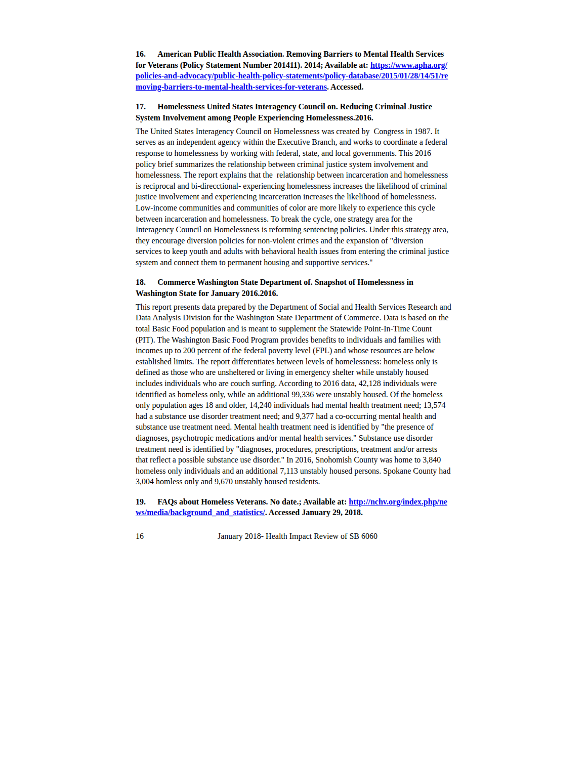16. American Public Health Association. Removing Barriers to Mental Health Services for Veterans (Policy Statement Number 201411). 2014; Available at: https://www.apha.org/policies-and-advocacy/public-health-policy-statements/policy-database/2015/01/28/14/51/removing-barriers-to-mental-health-services-for-veterans. Accessed.
17. Homelessness United States Interagency Council on. Reducing Criminal Justice System Involvement among People Experiencing Homelessness.2016.
The United States Interagency Council on Homelessness was created by Congress in 1987. It serves as an independent agency within the Executive Branch, and works to coordinate a federal response to homelessness by working with federal, state, and local governments. This 2016 policy brief summarizes the relationship between criminal justice system involvement and homelessness. The report explains that the relationship between incarceration and homelessness is reciprocal and bi-direcctional- experiencing homelessness increases the likelihood of criminal justice involvement and experiencing incarceration increases the likelihood of homelessness. Low-income communities and communities of color are more likely to experience this cycle between incarceration and homelessness. To break the cycle, one strategy area for the Interagency Council on Homelessness is reforming sentencing policies. Under this strategy area, they encourage diversion policies for non-violent crimes and the expansion of "diversion services to keep youth and adults with behavioral health issues from entering the criminal justice system and connect them to permanent housing and supportive services."
18. Commerce Washington State Department of. Snapshot of Homelessness in Washington State for January 2016.2016.
This report presents data prepared by the Department of Social and Health Services Research and Data Analysis Division for the Washington State Department of Commerce. Data is based on the total Basic Food population and is meant to supplement the Statewide Point-In-Time Count (PIT). The Washington Basic Food Program provides benefits to individuals and families with incomes up to 200 percent of the federal poverty level (FPL) and whose resources are below established limits. The report differentiates between levels of homelessness: homeless only is defined as those who are unsheltered or living in emergency shelter while unstably housed includes individuals who are couch surfing. According to 2016 data, 42,128 individuals were identified as homeless only, while an additional 99,336 were unstably housed. Of the homeless only population ages 18 and older, 14,240 individuals had mental health treatment need; 13,574 had a substance use disorder treatment need; and 9,377 had a co-occurring mental health and substance use treatment need. Mental health treatment need is identified by "the presence of diagnoses, psychotropic medications and/or mental health services." Substance use disorder treatment need is identified by "diagnoses, procedures, prescriptions, treatment and/or arrests that reflect a possible substance use disorder." In 2016, Snohomish County was home to 3,840 homeless only individuals and an additional 7,113 unstably housed persons. Spokane County had 3,004 homless only and 9,670 unstably housed residents.
19. FAQs about Homeless Veterans. No date.; Available at: http://nchv.org/index.php/news/media/background_and_statistics/. Accessed January 29, 2018.
16
January 2018- Health Impact Review of SB 6060